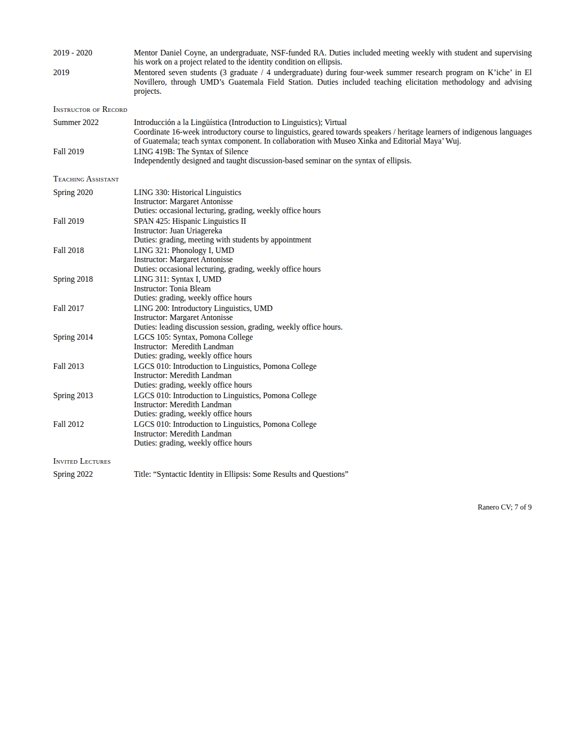2019 - 2020
Mentor Daniel Coyne, an undergraduate, NSF-funded RA. Duties included meeting weekly with student and supervising his work on a project related to the identity condition on ellipsis.
2019
Mentored seven students (3 graduate / 4 undergraduate) during four-week summer research program on K’iche’ in El Novillero, through UMD’s Guatemala Field Station. Duties included teaching elicitation methodology and advising projects.
Instructor of Record
Summer 2022
Introducción a la Lingüística (Introduction to Linguistics); Virtual Coordinate 16-week introductory course to linguistics, geared towards speakers / heritage learners of indigenous languages of Guatemala; teach syntax component. In collaboration with Museo Xinka and Editorial Maya’ Wuj.
Fall 2019
LING 419B: The Syntax of Silence Independently designed and taught discussion-based seminar on the syntax of ellipsis.
Teaching Assistant
Spring 2020
LING 330: Historical Linguistics Instructor: Margaret Antonisse Duties: occasional lecturing, grading, weekly office hours
Fall 2019
SPAN 425: Hispanic Linguistics II Instructor: Juan Uriagereka Duties: grading, meeting with students by appointment
Fall 2018
LING 321: Phonology I, UMD Instructor: Margaret Antonisse Duties: occasional lecturing, grading, weekly office hours
Spring 2018
LING 311: Syntax I, UMD Instructor: Tonia Bleam Duties: grading, weekly office hours
Fall 2017
LING 200: Introductory Linguistics, UMD Instructor: Margaret Antonisse Duties: leading discussion session, grading, weekly office hours.
Spring 2014
LGCS 105: Syntax, Pomona College Instructor: Meredith Landman Duties: grading, weekly office hours
Fall 2013
LGCS 010: Introduction to Linguistics, Pomona College Instructor: Meredith Landman Duties: grading, weekly office hours
Spring 2013
LGCS 010: Introduction to Linguistics, Pomona College Instructor: Meredith Landman Duties: grading, weekly office hours
Fall 2012
LGCS 010: Introduction to Linguistics, Pomona College Instructor: Meredith Landman Duties: grading, weekly office hours
Invited Lectures
Spring 2022
Title: “Syntactic Identity in Ellipsis: Some Results and Questions”
Ranero CV; 7 of 9